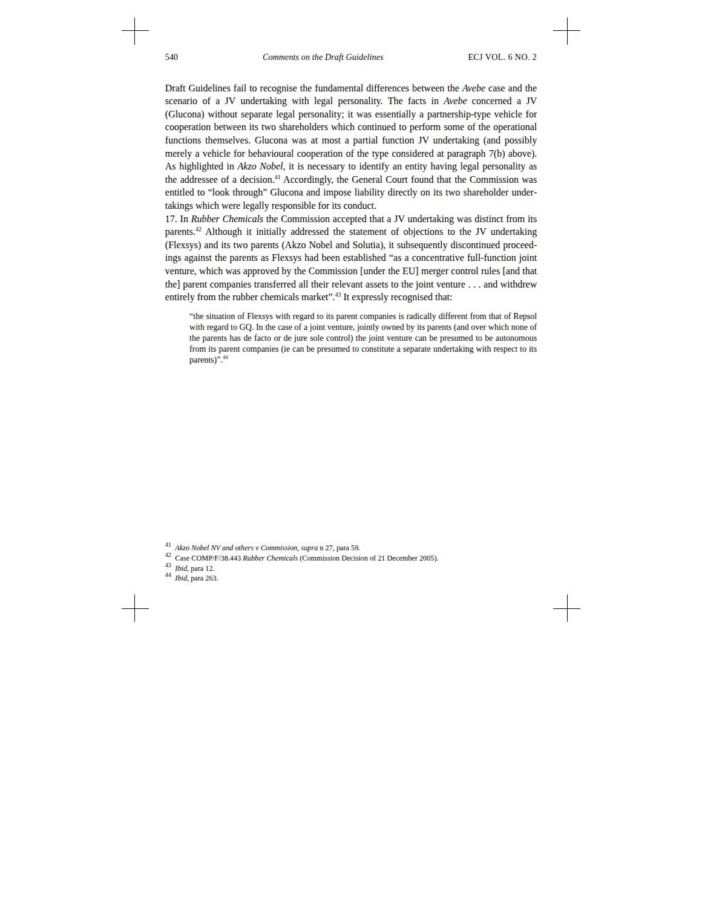540 Comments on the Draft Guidelines ECJ VOL. 6 NO. 2
Draft Guidelines fail to recognise the fundamental differences between the Avebe case and the scenario of a JV undertaking with legal personality. The facts in Avebe concerned a JV (Glucona) without separate legal personality; it was essentially a partnership-type vehicle for cooperation between its two shareholders which continued to perform some of the operational functions themselves. Glucona was at most a partial function JV undertaking (and possibly merely a vehicle for behavioural cooperation of the type considered at paragraph 7(b) above). As highlighted in Akzo Nobel, it is necessary to identify an entity having legal personality as the addressee of a decision.41 Accordingly, the General Court found that the Commission was entitled to “look through” Glucona and impose liability directly on its two shareholder undertakings which were legally responsible for its conduct.
17. In Rubber Chemicals the Commission accepted that a JV undertaking was distinct from its parents.42 Although it initially addressed the statement of objections to the JV undertaking (Flexsys) and its two parents (Akzo Nobel and Solutia), it subsequently discontinued proceedings against the parents as Flexsys had been established “as a concentrative full-function joint venture, which was approved by the Commission [under the EU] merger control rules [and that the] parent companies transferred all their relevant assets to the joint venture . . . and withdrew entirely from the rubber chemicals market”.43 It expressly recognised that:
“the situation of Flexsys with regard to its parent companies is radically different from that of Repsol with regard to GQ. In the case of a joint venture, jointly owned by its parents (and over which none of the parents has de facto or de jure sole control) the joint venture can be presumed to be autonomous from its parent companies (ie can be presumed to constitute a separate undertaking with respect to its parents)”.44
41 Akzo Nobel NV and others v Commission, supra n 27, para 59.
42 Case COMP/F/38.443 Rubber Chemicals (Commission Decision of 21 December 2005).
43 Ibid, para 12.
44 Ibid, para 263.